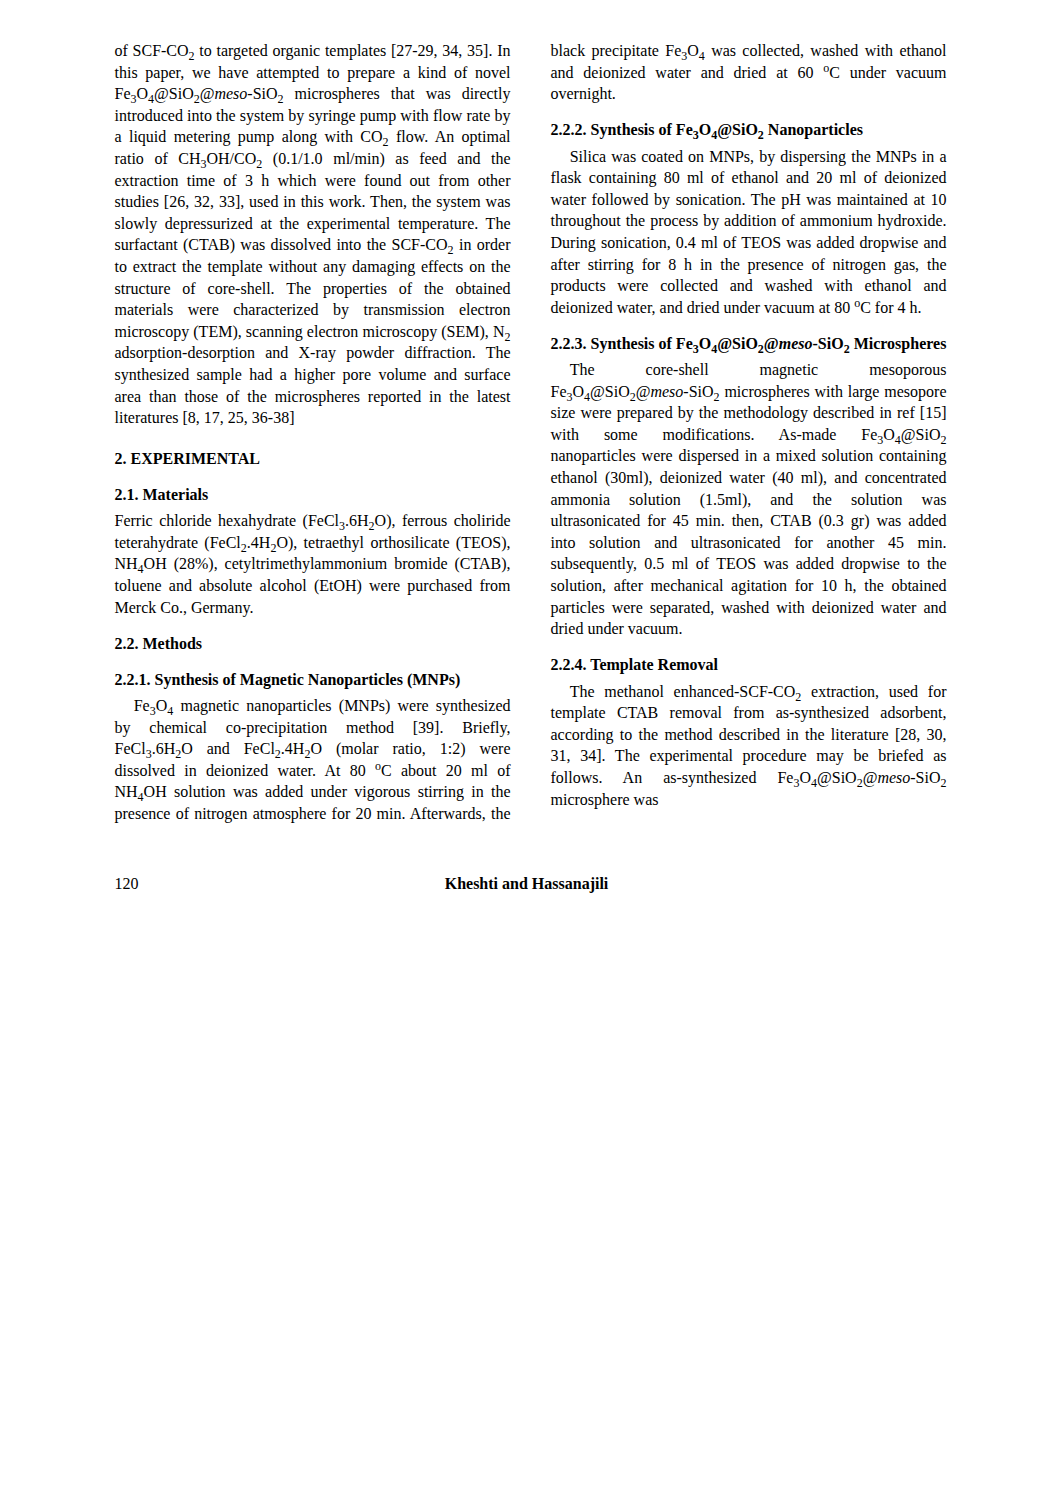of SCF-CO2 to targeted organic templates [27-29, 34, 35]. In this paper, we have attempted to prepare a kind of novel Fe3O4@SiO2@meso-SiO2 microspheres that was directly introduced into the system by syringe pump with flow rate by a liquid metering pump along with CO2 flow. An optimal ratio of CH3OH/CO2 (0.1/1.0 ml/min) as feed and the extraction time of 3 h which were found out from other studies [26, 32, 33], used in this work. Then, the system was slowly depressurized at the experimental temperature. The surfactant (CTAB) was dissolved into the SCF-CO2 in order to extract the template without any damaging effects on the structure of core-shell. The properties of the obtained materials were characterized by transmission electron microscopy (TEM), scanning electron microscopy (SEM), N2 adsorption-desorption and X-ray powder diffraction. The synthesized sample had a higher pore volume and surface area than those of the microspheres reported in the latest literatures [8, 17, 25, 36-38]
2. EXPERIMENTAL
2.1. Materials
Ferric chloride hexahydrate (FeCl3.6H2O), ferrous choliride teterahydrate (FeCl2.4H2O), tetraethyl orthosilicate (TEOS), NH4OH (28%), cetyltrimethylammonium bromide (CTAB), toluene and absolute alcohol (EtOH) were purchased from Merck Co., Germany.
2.2. Methods
2.2.1. Synthesis of Magnetic Nanoparticles (MNPs)
Fe3O4 magnetic nanoparticles (MNPs) were synthesized by chemical co-precipitation method [39]. Briefly, FeCl3.6H2O and FeCl2.4H2O (molar ratio, 1:2) were dissolved in deionized water. At 80 oC about 20 ml of NH4OH solution was added under vigorous stirring in the presence of nitrogen atmosphere for 20 min. Afterwards, the black precipitate Fe3O4 was collected, washed with ethanol and deionized water and dried at 60 oC under vacuum overnight.
2.2.2. Synthesis of Fe3O4@SiO2 Nanoparticles
Silica was coated on MNPs, by dispersing the MNPs in a flask containing 80 ml of ethanol and 20 ml of deionized water followed by sonication. The pH was maintained at 10 throughout the process by addition of ammonium hydroxide. During sonication, 0.4 ml of TEOS was added dropwise and after stirring for 8 h in the presence of nitrogen gas, the products were collected and washed with ethanol and deionized water, and dried under vacuum at 80 oC for 4 h.
2.2.3. Synthesis of Fe3O4@SiO2@meso-SiO2 Microspheres
The core-shell magnetic mesoporous Fe3O4@SiO2@meso-SiO2 microspheres with large mesopore size were prepared by the methodology described in ref [15] with some modifications. As-made Fe3O4@SiO2 nanoparticles were dispersed in a mixed solution containing ethanol (30ml), deionized water (40 ml), and concentrated ammonia solution (1.5ml), and the solution was ultrasonicated for 45 min. then, CTAB (0.3 gr) was added into solution and ultrasonicated for another 45 min. subsequently, 0.5 ml of TEOS was added dropwise to the solution, after mechanical agitation for 10 h, the obtained particles were separated, washed with deionized water and dried under vacuum.
2.2.4. Template Removal
The methanol enhanced-SCF-CO2 extraction, used for template CTAB removal from as-synthesized adsorbent, according to the method described in the literature [28, 30, 31, 34]. The experimental procedure may be briefed as follows. An as-synthesized Fe3O4@SiO2@meso-SiO2 microsphere was
120 Kheshti and Hassanajili